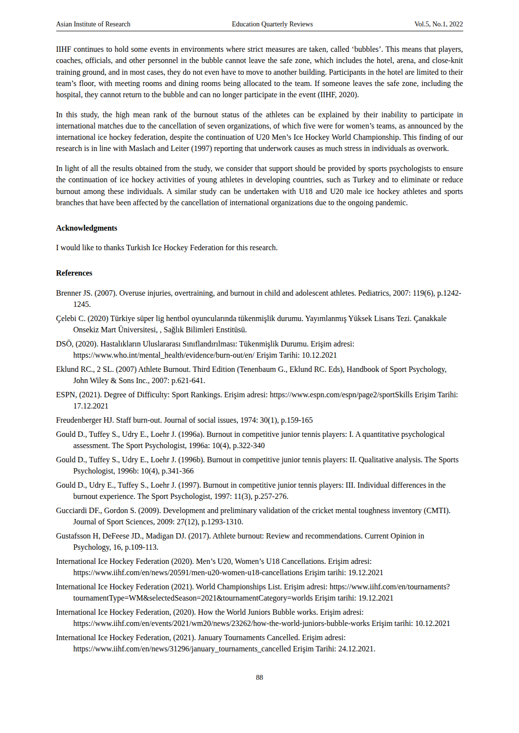Asian Institute of Research Education Quarterly Reviews Vol.5, No.1, 2022
IIHF continues to hold some events in environments where strict measures are taken, called ‘bubbles’. This means that players, coaches, officials, and other personnel in the bubble cannot leave the safe zone, which includes the hotel, arena, and close-knit training ground, and in most cases, they do not even have to move to another building. Participants in the hotel are limited to their team’s floor, with meeting rooms and dining rooms being allocated to the team. If someone leaves the safe zone, including the hospital, they cannot return to the bubble and can no longer participate in the event (IIHF, 2020).
In this study, the high mean rank of the burnout status of the athletes can be explained by their inability to participate in international matches due to the cancellation of seven organizations, of which five were for women’s teams, as announced by the international ice hockey federation, despite the continuation of U20 Men’s Ice Hockey World Championship. This finding of our research is in line with Maslach and Leiter (1997) reporting that underwork causes as much stress in individuals as overwork.
In light of all the results obtained from the study, we consider that support should be provided by sports psychologists to ensure the continuation of ice hockey activities of young athletes in developing countries, such as Turkey and to eliminate or reduce burnout among these individuals. A similar study can be undertaken with U18 and U20 male ice hockey athletes and sports branches that have been affected by the cancellation of international organizations due to the ongoing pandemic.
Acknowledgments
I would like to thanks Turkish Ice Hockey Federation for this research.
References
Brenner JS. (2007). Overuse injuries, overtraining, and burnout in child and adolescent athletes. Pediatrics, 2007: 119(6), p.1242-1245.
Çelebi C. (2020) Türkiye süper lig hentbol oyuncularında tükenmişlik durumu. Yayımlanmış Yüksek Lisans Tezi. Çanakkale Onsekiz Mart Üniversitesi, , Sağlık Bilimleri Enstitüsü.
DSÖ, (2020). Hastalıkların Uluslararası Sınıflandırılması: Tükenmişlik Durumu. Erişim adresi: https://www.who.int/mental_health/evidence/burn-out/en/ Erişim Tarihi: 10.12.2021
Eklund RC., 2 SL. (2007) Athlete Burnout. Third Edition (Tenenbaum G., Eklund RC. Eds), Handbook of Sport Psychology, John Wiley & Sons Inc., 2007: p.621-641.
ESPN, (2021). Degree of Difficulty: Sport Rankings. Erişim adresi: https://www.espn.com/espn/page2/sportSkills Erişim Tarihi: 17.12.2021
Freudenberger HJ. Staff burn-out. Journal of social issues, 1974: 30(1), p.159-165
Gould D., Tuffey S., Udry E., Loehr J. (1996a). Burnout in competitive junior tennis players: I. A quantitative psychological assessment. The Sport Psychologist, 1996a: 10(4), p.322-340
Gould D., Tuffey S., Udry E., Loehr J. (1996b). Burnout in competitive junior tennis players: II. Qualitative analysis. The Sports Psychologist, 1996b: 10(4), p.341-366
Gould D., Udry E., Tuffey S., Loehr J. (1997). Burnout in competitive junior tennis players: III. Individual differences in the burnout experience. The Sport Psychologist, 1997: 11(3), p.257-276.
Gucciardi DF., Gordon S. (2009). Development and preliminary validation of the cricket mental toughness inventory (CMTI). Journal of Sport Sciences, 2009: 27(12), p.1293-1310.
Gustafsson H, DeFeese JD., Madigan DJ. (2017). Athlete burnout: Review and recommendations. Current Opinion in Psychology, 16, p.109-113.
International Ice Hockey Federation (2020). Men’s U20, Women’s U18 Cancellations. Erişim adresi: https://www.iihf.com/en/news/20591/men-u20-women-u18-cancellations Erişim tarihi: 19.12.2021
International Ice Hockey Federation (2021). World Championships List. Erişim adresi: https://www.iihf.com/en/tournaments?tournamentType=WM&selectedSeason=2021&tournamentCategory=worlds Erişim tarihi: 19.12.2021
International Ice Hockey Federation, (2020). How the World Juniors Bubble works. Erişim adresi: https://www.iihf.com/en/events/2021/wm20/news/23262/how-the-world-juniors-bubble-works Erişim tarihi: 10.12.2021
International Ice Hockey Federation, (2021). January Tournaments Cancelled. Erişim adresi: https://www.iihf.com/en/news/31296/january_tournaments_cancelled Erişim Tarihi: 24.12.2021.
88